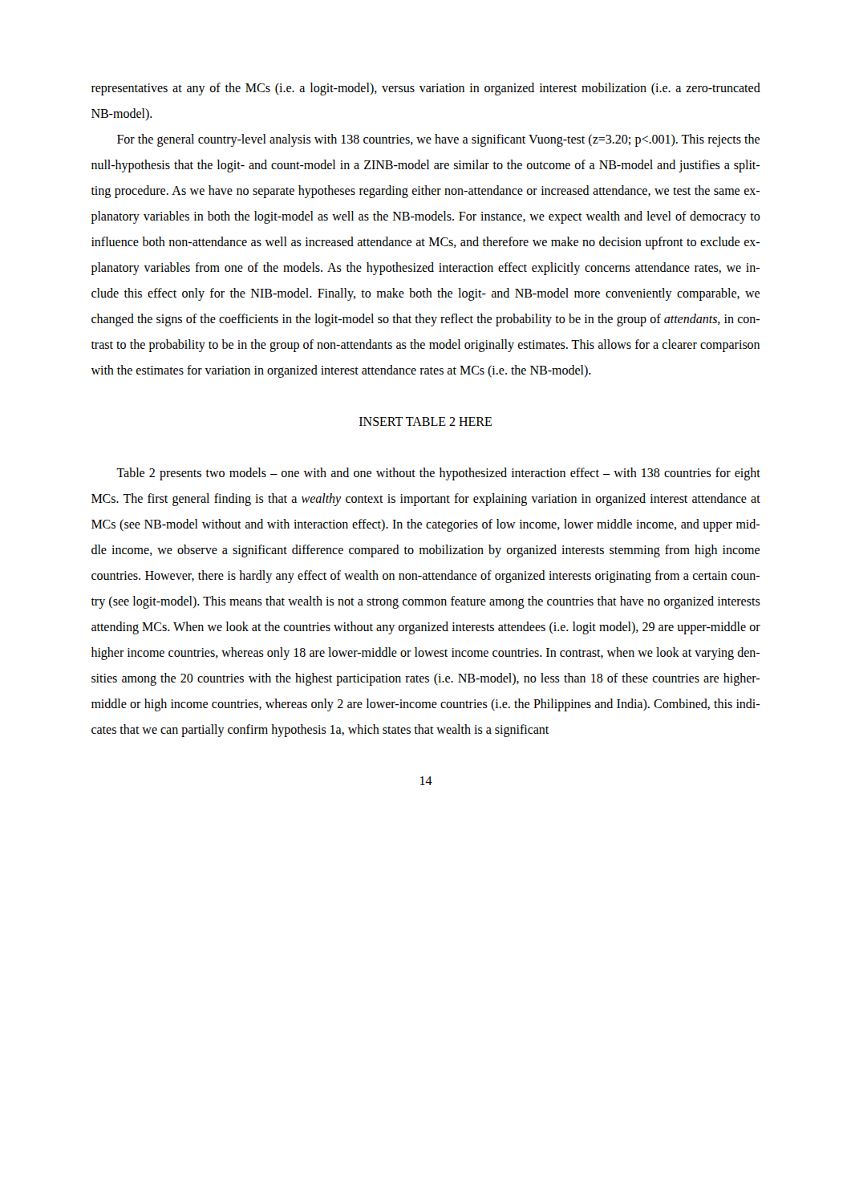representatives at any of the MCs (i.e. a logit-model), versus variation in organized interest mobilization (i.e. a zero-truncated NB-model).
For the general country-level analysis with 138 countries, we have a significant Vuong-test (z=3.20; p<.001). This rejects the null-hypothesis that the logit- and count-model in a ZINB-model are similar to the outcome of a NB-model and justifies a splitting procedure. As we have no separate hypotheses regarding either non-attendance or increased attendance, we test the same explanatory variables in both the logit-model as well as the NB-models. For instance, we expect wealth and level of democracy to influence both non-attendance as well as increased attendance at MCs, and therefore we make no decision upfront to exclude explanatory variables from one of the models. As the hypothesized interaction effect explicitly concerns attendance rates, we include this effect only for the NIB-model. Finally, to make both the logit- and NB-model more conveniently comparable, we changed the signs of the coefficients in the logit-model so that they reflect the probability to be in the group of attendants, in contrast to the probability to be in the group of non-attendants as the model originally estimates. This allows for a clearer comparison with the estimates for variation in organized interest attendance rates at MCs (i.e. the NB-model).
INSERT TABLE 2 HERE
Table 2 presents two models – one with and one without the hypothesized interaction effect – with 138 countries for eight MCs. The first general finding is that a wealthy context is important for explaining variation in organized interest attendance at MCs (see NB-model without and with interaction effect). In the categories of low income, lower middle income, and upper middle income, we observe a significant difference compared to mobilization by organized interests stemming from high income countries. However, there is hardly any effect of wealth on non-attendance of organized interests originating from a certain country (see logit-model). This means that wealth is not a strong common feature among the countries that have no organized interests attending MCs. When we look at the countries without any organized interests attendees (i.e. logit model), 29 are upper-middle or higher income countries, whereas only 18 are lower-middle or lowest income countries. In contrast, when we look at varying densities among the 20 countries with the highest participation rates (i.e. NB-model), no less than 18 of these countries are higher-middle or high income countries, whereas only 2 are lower-income countries (i.e. the Philippines and India). Combined, this indicates that we can partially confirm hypothesis 1a, which states that wealth is a significant
14